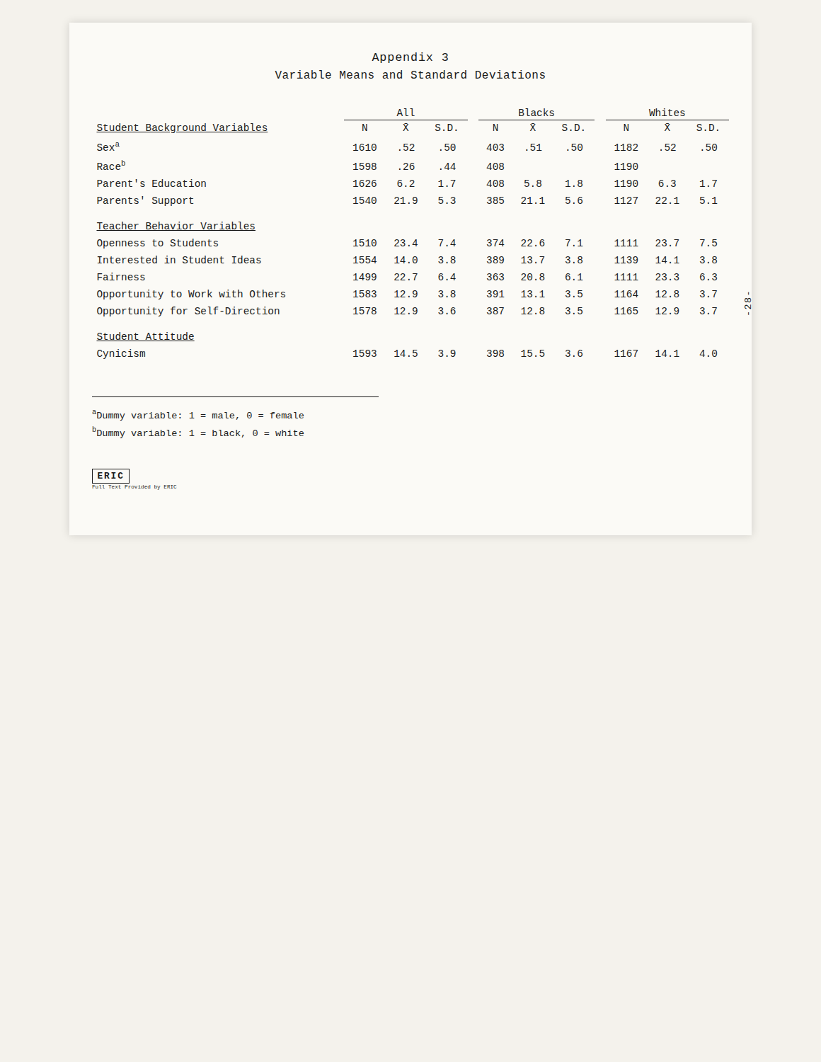-28-
Appendix 3
Variable Means and Standard Deviations
| | All | | Blacks | | Whites |
| --- | --- | --- | --- | --- | --- |
| Student Background Variables | N | X̄ | S.D. | | N | X̄ | S.D. | | N | X̄ | S.D. |
| Sex a | 1610 | .52 | .50 | | 403 | .51 | .50 | | 1182 | .52 | .50 |
| Race b | 1598 | .26 | .44 | | 408 | | | | 1190 | | |
| Parent's Education | 1626 | 6.2 | 1.7 | | 408 | 5.8 | 1.8 | | 1190 | 6.3 | 1.7 |
| Parents' Support | 1540 | 21.9 | 5.3 | | 385 | 21.1 | 5.6 | | 1127 | 22.1 | 5.1 |
| Teacher Behavior Variables | |
| Openness to Students | 1510 | 23.4 | 7.4 | | 374 | 22.6 | 7.1 | | 1111 | 23.7 | 7.5 |
| Interested in Student Ideas | 1554 | 14.0 | 3.8 | | 389 | 13.7 | 3.8 | | 1139 | 14.1 | 3.8 |
| Fairness | 1499 | 22.7 | 6.4 | | 363 | 20.8 | 6.1 | | 1111 | 23.3 | 6.3 |
| Opportunity to Work with Others | 1583 | 12.9 | 3.8 | | 391 | 13.1 | 3.5 | | 1164 | 12.8 | 3.7 |
| Opportunity for Self-Direction | 1578 | 12.9 | 3.6 | | 387 | 12.8 | 3.5 | | 1165 | 12.9 | 3.7 |
| Student Attitude | |
| Cynicism | 1593 | 14.5 | 3.9 | | 398 | 15.5 | 3.6 | | 1167 | 14.1 | 4.0 |
aDummy variable: 1 = male, 0 = female
bDummy variable: 1 = black, 0 = white
ERIC Full Text Provided by ERIC